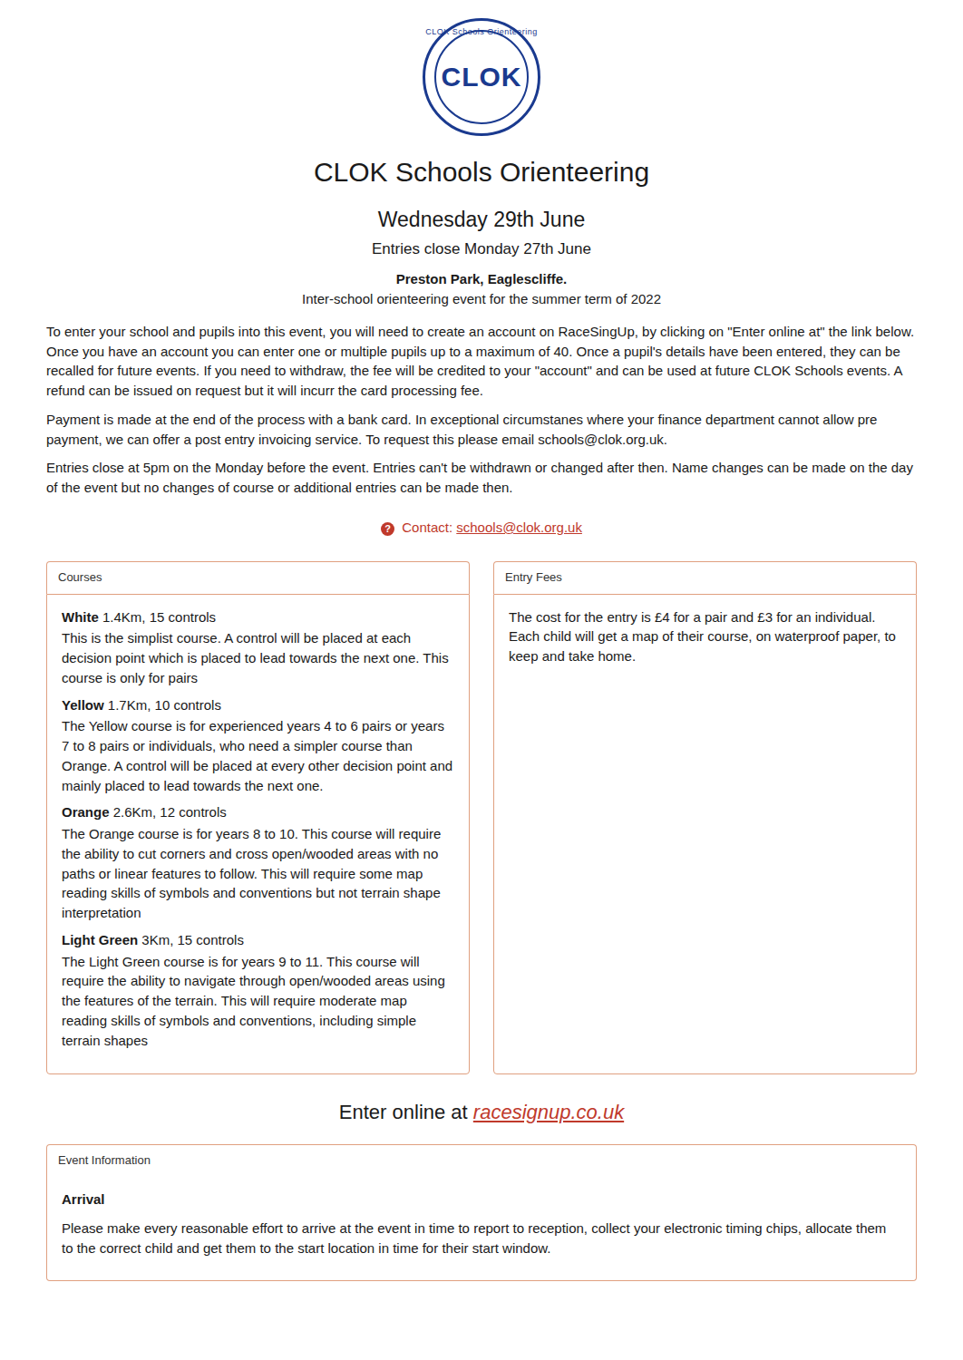CLOK Schools Orienteering
CLOK
CLOK Schools Orienteering
Wednesday 29th June
Entries close Monday 27th June
Preston Park, Eaglescliffe.
Inter-school orienteering event for the summer term of 2022
To enter your school and pupils into this event, you will need to create an account on RaceSingUp, by clicking on "Enter online at" the link below. Once you have an account you can enter one or multiple pupils up to a maximum of 40. Once a pupil's details have been entered, they can be recalled for future events. If you need to withdraw, the fee will be credited to your "account" and can be used at future CLOK Schools events. A refund can be issued on request but it will incurr the card processing fee.
Payment is made at the end of the process with a bank card. In exceptional circumstanes where your finance department cannot allow pre payment, we can offer a post entry invoicing service. To request this please email schools@clok.org.uk.
Entries close at 5pm on the Monday before the event. Entries can't be withdrawn or changed after then. Name changes can be made on the day of the event but no changes of course or additional entries can be made then.
? Contact: schools@clok.org.uk
Courses
White 1.4Km, 15 controls
This is the simplist course. A control will be placed at each decision point which is placed to lead towards the next one. This course is only for pairs
Yellow 1.7Km, 10 controls
The Yellow course is for experienced years 4 to 6 pairs or years 7 to 8 pairs or individuals, who need a simpler course than Orange. A control will be placed at every other decision point and mainly placed to lead towards the next one.
Orange 2.6Km, 12 controls
The Orange course is for years 8 to 10. This course will require the ability to cut corners and cross open/wooded areas with no paths or linear features to follow. This will require some map reading skills of symbols and conventions but not terrain shape interpretation
Light Green 3Km, 15 controls
The Light Green course is for years 9 to 11. This course will require the ability to navigate through open/wooded areas using the features of the terrain. This will require moderate map reading skills of symbols and conventions, including simple terrain shapes
Entry Fees
The cost for the entry is £4 for a pair and £3 for an individual. Each child will get a map of their course, on waterproof paper, to keep and take home.
Enter online at racesignup.co.uk
Event Information
Arrival
Please make every reasonable effort to arrive at the event in time to report to reception, collect your electronic timing chips, allocate them to the correct child and get them to the start location in time for their start window.